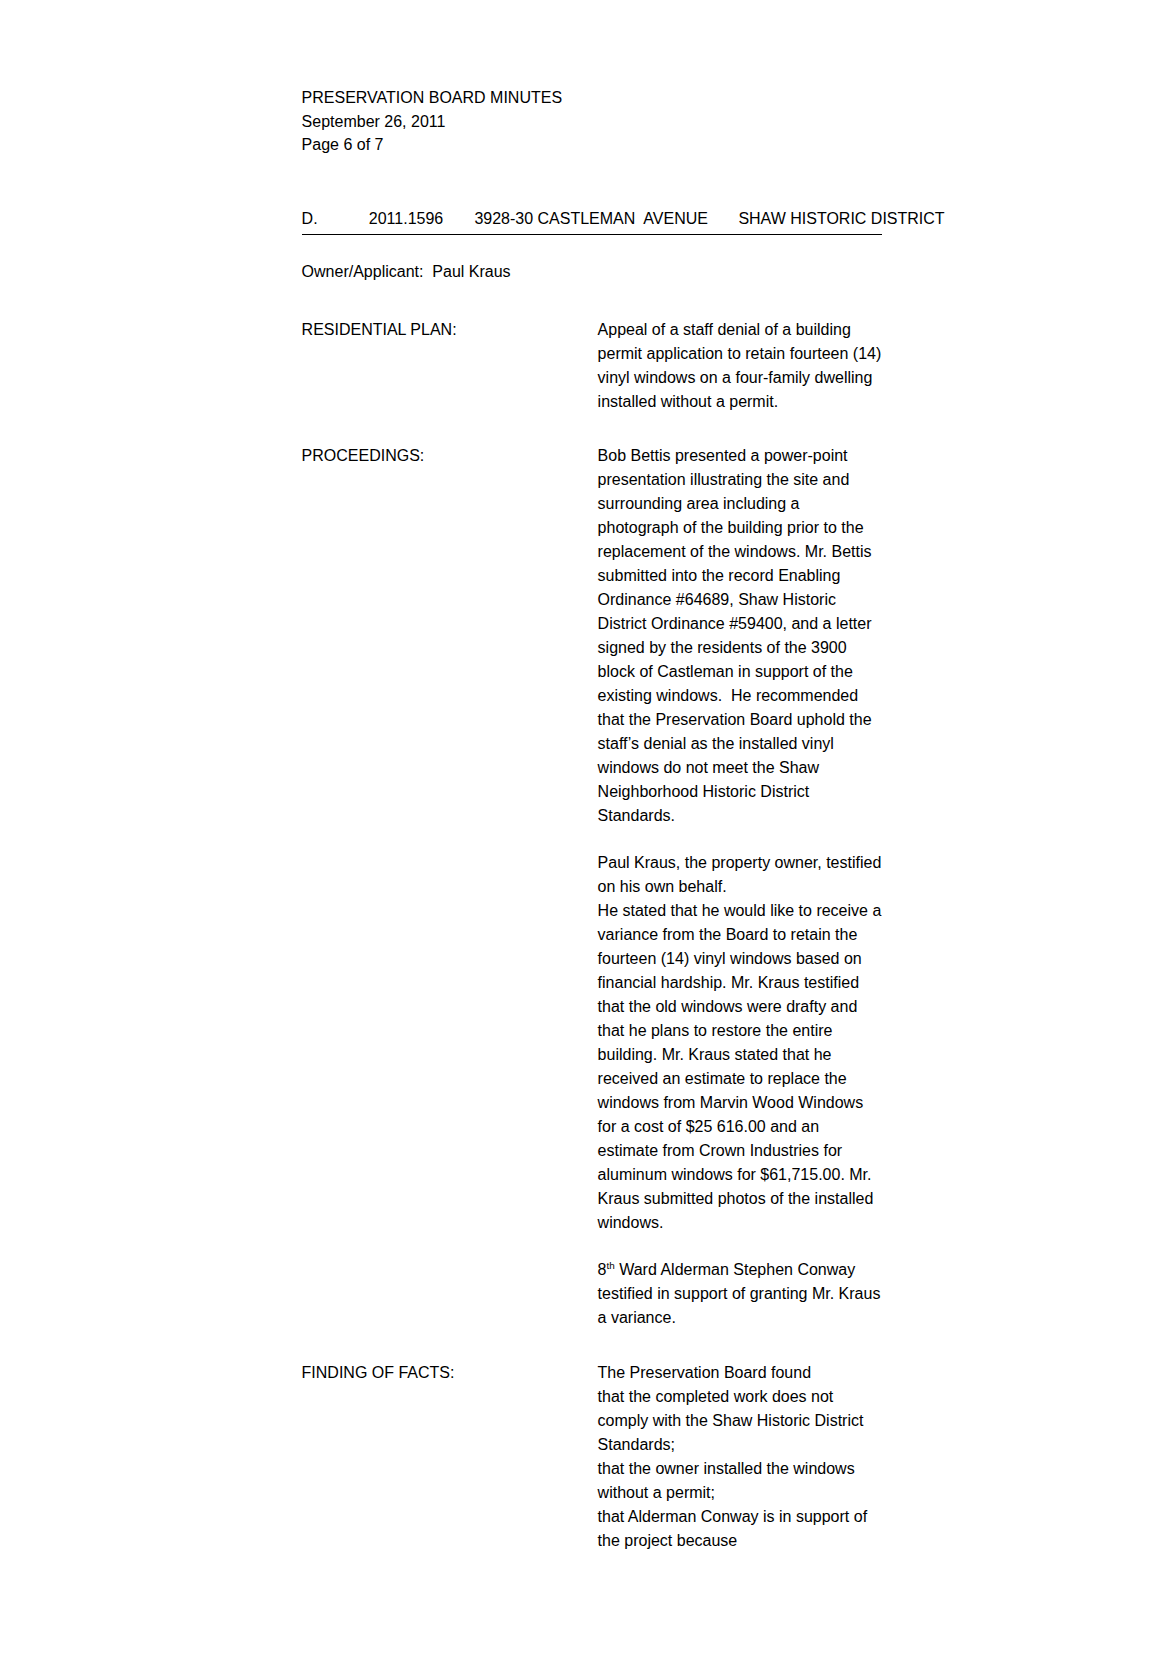PRESERVATION BOARD MINUTES
September 26, 2011
Page 6 of 7
D. 2011.1596 3928-30 CASTLEMAN AVENUE SHAW HISTORIC DISTRICT
Owner/Applicant: Paul Kraus
RESIDENTIAL PLAN:
Appeal of a staff denial of a building permit application to retain fourteen (14) vinyl windows on a four-family dwelling installed without a permit.
PROCEEDINGS:
Bob Bettis presented a power-point presentation illustrating the site and surrounding area including a photograph of the building prior to the replacement of the windows. Mr. Bettis submitted into the record Enabling Ordinance #64689, Shaw Historic District Ordinance #59400, and a letter signed by the residents of the 3900 block of Castleman in support of the existing windows. He recommended that the Preservation Board uphold the staff’s denial as the installed vinyl windows do not meet the Shaw Neighborhood Historic District Standards.
Paul Kraus, the property owner, testified on his own behalf.
He stated that he would like to receive a variance from the Board to retain the fourteen (14) vinyl windows based on financial hardship. Mr. Kraus testified that the old windows were drafty and that he plans to restore the entire building. Mr. Kraus stated that he received an estimate to replace the windows from Marvin Wood Windows for a cost of $25 616.00 and an estimate from Crown Industries for aluminum windows for $61,715.00. Mr. Kraus submitted photos of the installed windows.
8th Ward Alderman Stephen Conway testified in support of granting Mr. Kraus a variance.
FINDING OF FACTS:
The Preservation Board found
that the completed work does not comply with the Shaw Historic District Standards;
that the owner installed the windows without a permit;
that Alderman Conway is in support of the project because